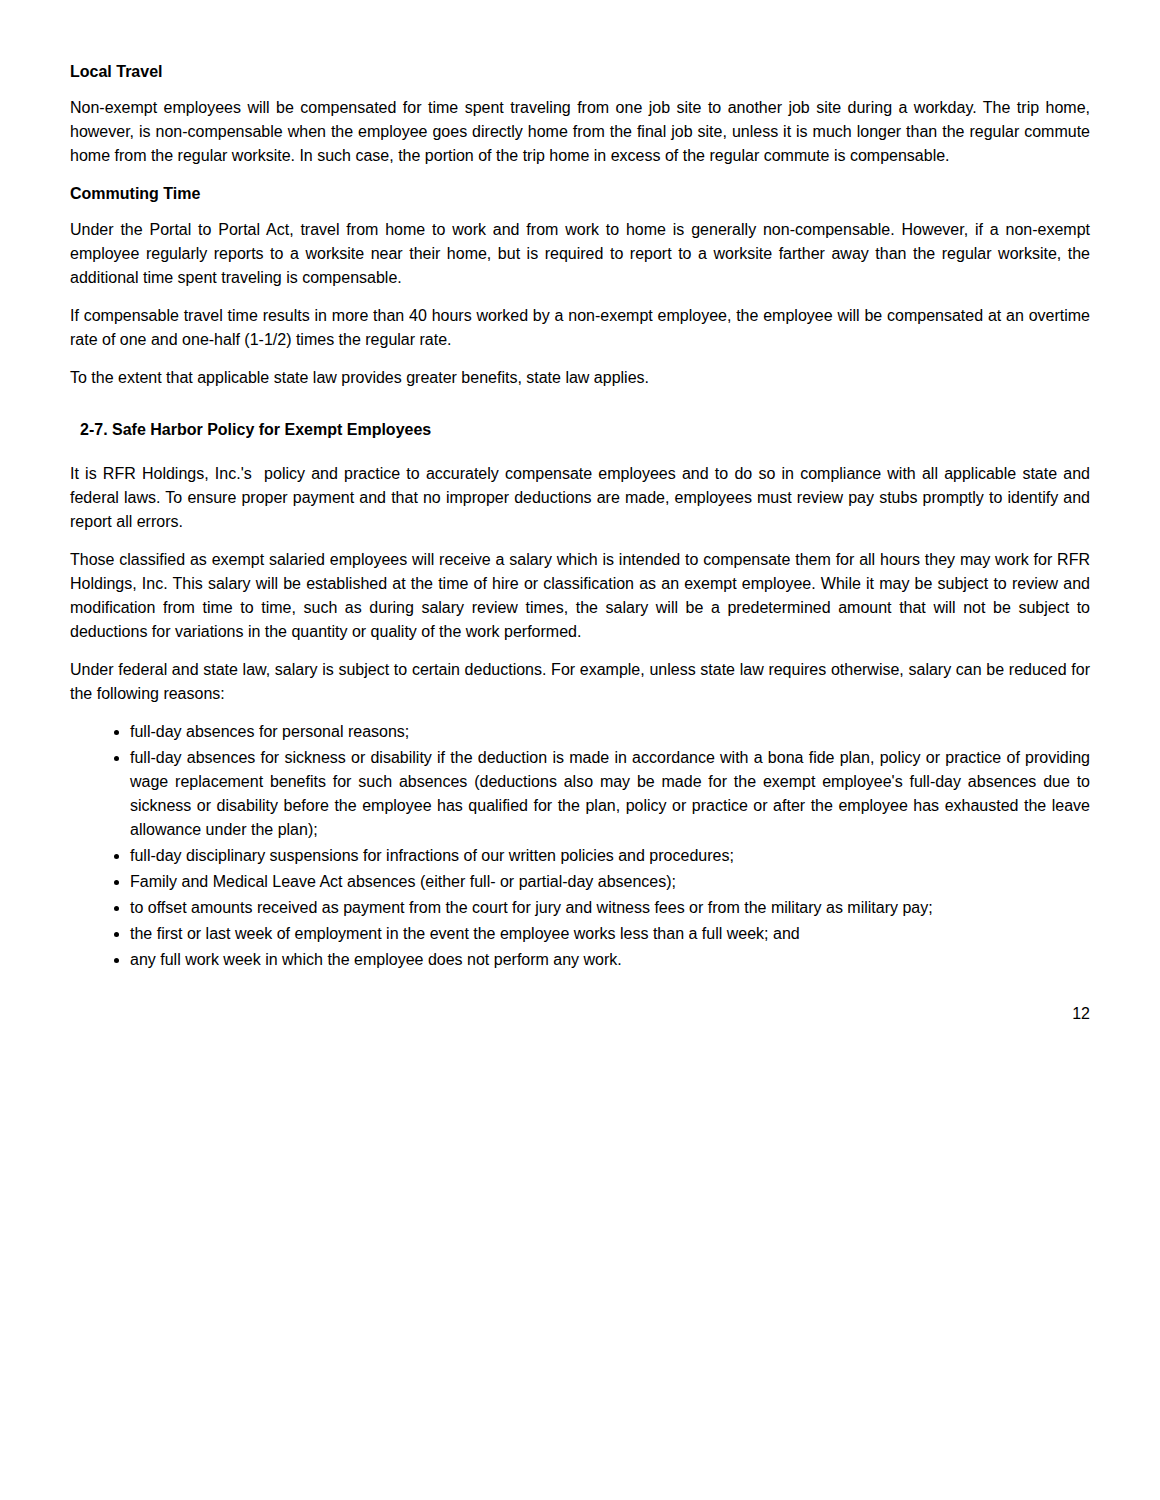Local Travel
Non-exempt employees will be compensated for time spent traveling from one job site to another job site during a workday. The trip home, however, is non-compensable when the employee goes directly home from the final job site, unless it is much longer than the regular commute home from the regular worksite. In such case, the portion of the trip home in excess of the regular commute is compensable.
Commuting Time
Under the Portal to Portal Act, travel from home to work and from work to home is generally non-compensable. However, if a non-exempt employee regularly reports to a worksite near their home, but is required to report to a worksite farther away than the regular worksite, the additional time spent traveling is compensable.
If compensable travel time results in more than 40 hours worked by a non-exempt employee, the employee will be compensated at an overtime rate of one and one-half (1-1/2) times the regular rate.
To the extent that applicable state law provides greater benefits, state law applies.
2-7. Safe Harbor Policy for Exempt Employees
It is RFR Holdings, Inc.'s policy and practice to accurately compensate employees and to do so in compliance with all applicable state and federal laws. To ensure proper payment and that no improper deductions are made, employees must review pay stubs promptly to identify and report all errors.
Those classified as exempt salaried employees will receive a salary which is intended to compensate them for all hours they may work for RFR Holdings, Inc. This salary will be established at the time of hire or classification as an exempt employee. While it may be subject to review and modification from time to time, such as during salary review times, the salary will be a predetermined amount that will not be subject to deductions for variations in the quantity or quality of the work performed.
Under federal and state law, salary is subject to certain deductions. For example, unless state law requires otherwise, salary can be reduced for the following reasons:
full-day absences for personal reasons;
full-day absences for sickness or disability if the deduction is made in accordance with a bona fide plan, policy or practice of providing wage replacement benefits for such absences (deductions also may be made for the exempt employee's full-day absences due to sickness or disability before the employee has qualified for the plan, policy or practice or after the employee has exhausted the leave allowance under the plan);
full-day disciplinary suspensions for infractions of our written policies and procedures;
Family and Medical Leave Act absences (either full- or partial-day absences);
to offset amounts received as payment from the court for jury and witness fees or from the military as military pay;
the first or last week of employment in the event the employee works less than a full week; and
any full work week in which the employee does not perform any work.
12